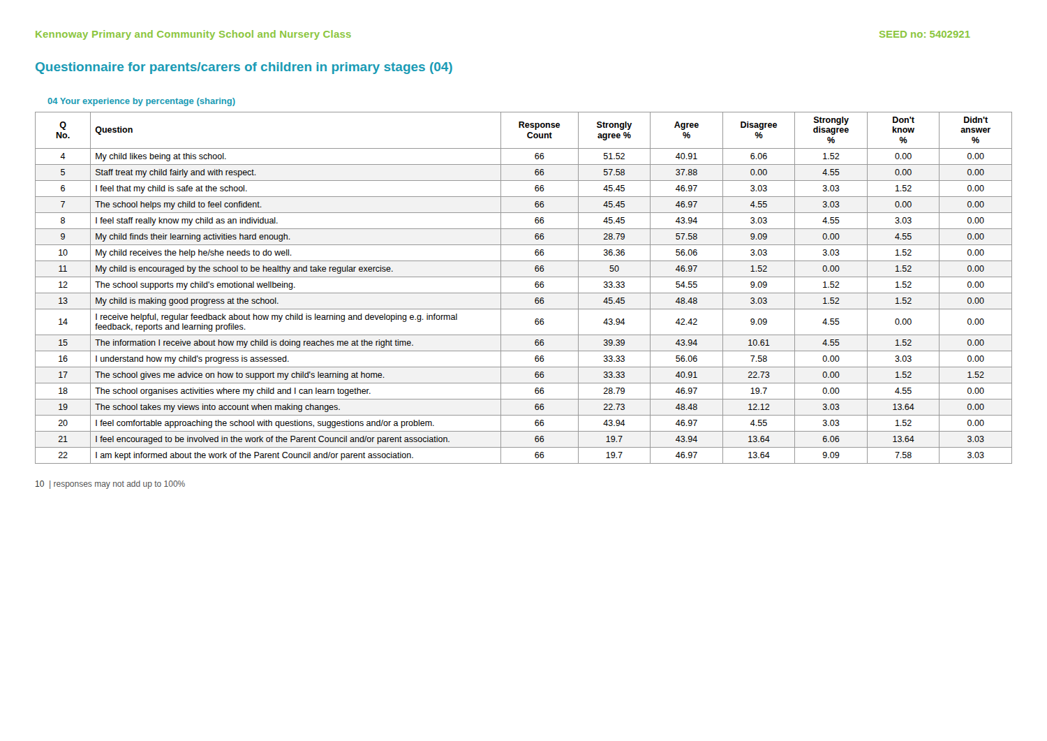Kennoway Primary and Community School and Nursery Class SEED no: 5402921
Questionnaire for parents/carers of children in primary stages (04)
04 Your experience by percentage (sharing)
| Q No. | Question | Response Count | Strongly agree % | Agree % | Disagree % | Strongly disagree % | Don't know % | Didn't answer % |
| --- | --- | --- | --- | --- | --- | --- | --- | --- |
| 4 | My child likes being at this school. | 66 | 51.52 | 40.91 | 6.06 | 1.52 | 0.00 | 0.00 |
| 5 | Staff treat my child fairly and with respect. | 66 | 57.58 | 37.88 | 0.00 | 4.55 | 0.00 | 0.00 |
| 6 | I feel that my child is safe at the school. | 66 | 45.45 | 46.97 | 3.03 | 3.03 | 1.52 | 0.00 |
| 7 | The school helps my child to feel confident. | 66 | 45.45 | 46.97 | 4.55 | 3.03 | 0.00 | 0.00 |
| 8 | I feel staff really know my child as an individual. | 66 | 45.45 | 43.94 | 3.03 | 4.55 | 3.03 | 0.00 |
| 9 | My child finds their learning activities hard enough. | 66 | 28.79 | 57.58 | 9.09 | 0.00 | 4.55 | 0.00 |
| 10 | My child receives the help he/she needs to do well. | 66 | 36.36 | 56.06 | 3.03 | 3.03 | 1.52 | 0.00 |
| 11 | My child is encouraged by the school to be healthy and take regular exercise. | 66 | 50 | 46.97 | 1.52 | 0.00 | 1.52 | 0.00 |
| 12 | The school supports my child's emotional wellbeing. | 66 | 33.33 | 54.55 | 9.09 | 1.52 | 1.52 | 0.00 |
| 13 | My child is making good progress at the school. | 66 | 45.45 | 48.48 | 3.03 | 1.52 | 1.52 | 0.00 |
| 14 | I receive helpful, regular feedback about how my child is learning and developing e.g. informal feedback, reports and learning profiles. | 66 | 43.94 | 42.42 | 9.09 | 4.55 | 0.00 | 0.00 |
| 15 | The information I receive about how my child is doing reaches me at the right time. | 66 | 39.39 | 43.94 | 10.61 | 4.55 | 1.52 | 0.00 |
| 16 | I understand how my child's progress is assessed. | 66 | 33.33 | 56.06 | 7.58 | 0.00 | 3.03 | 0.00 |
| 17 | The school gives me advice on how to support my child's learning at home. | 66 | 33.33 | 40.91 | 22.73 | 0.00 | 1.52 | 1.52 |
| 18 | The school organises activities where my child and I can learn together. | 66 | 28.79 | 46.97 | 19.7 | 0.00 | 4.55 | 0.00 |
| 19 | The school takes my views into account when making changes. | 66 | 22.73 | 48.48 | 12.12 | 3.03 | 13.64 | 0.00 |
| 20 | I feel comfortable approaching the school with questions, suggestions and/or a problem. | 66 | 43.94 | 46.97 | 4.55 | 3.03 | 1.52 | 0.00 |
| 21 | I feel encouraged to be involved in the work of the Parent Council and/or parent association. | 66 | 19.7 | 43.94 | 13.64 | 6.06 | 13.64 | 3.03 |
| 22 | I am kept informed about the work of the Parent Council and/or parent association. | 66 | 19.7 | 46.97 | 13.64 | 9.09 | 7.58 | 3.03 |
10 | responses may not add up to 100%